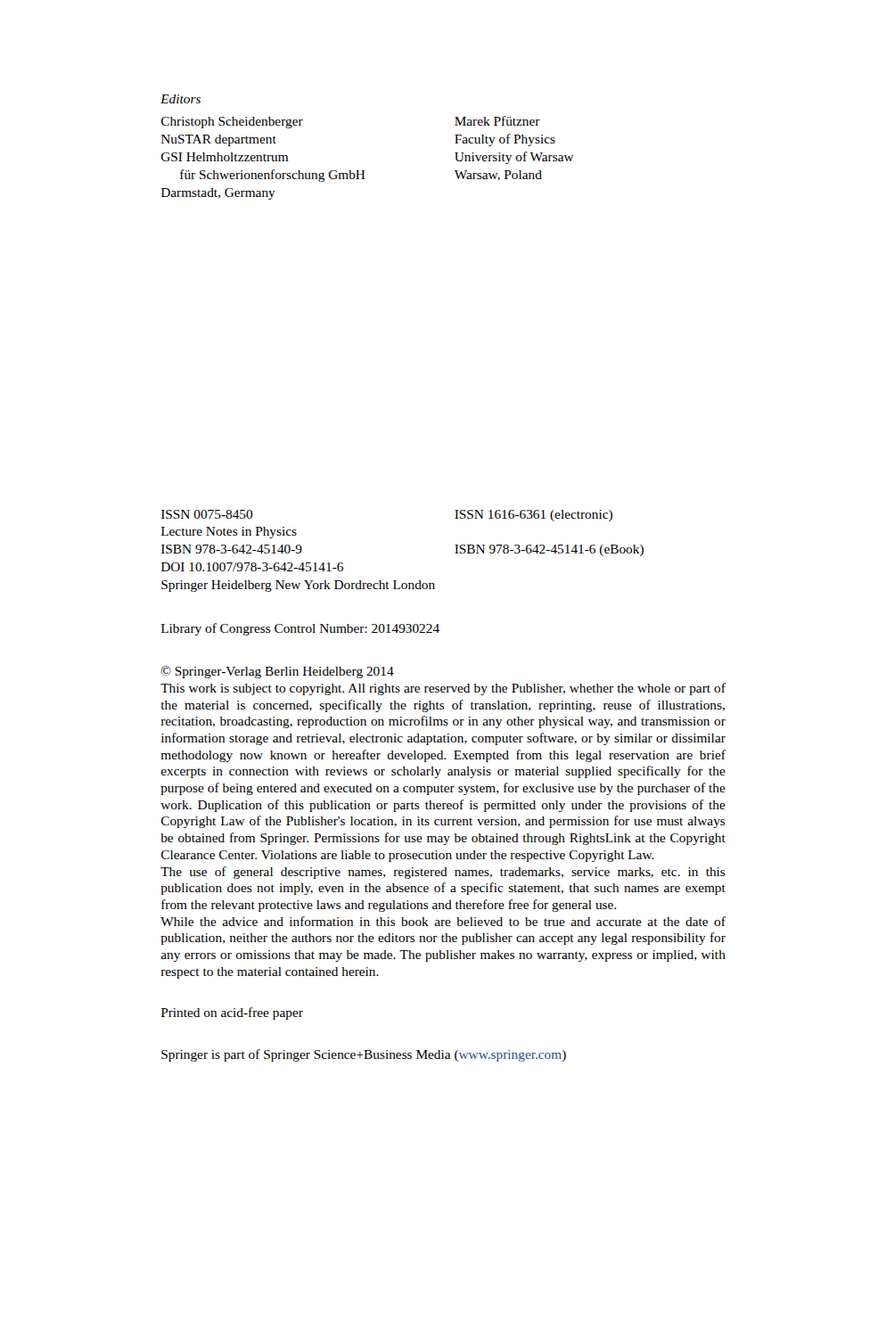Editors
| Christoph Scheidenberger NuSTAR department GSI Helmholtzzentrum für Schwerionenforschung GmbH Darmstadt, Germany | Marek Pfützner Faculty of Physics University of Warsaw Warsaw, Poland |
| ISSN 0075-8450 Lecture Notes in Physics ISBN 978-3-642-45140-9 DOI 10.1007/978-3-642-45141-6 Springer Heidelberg New York Dordrecht London | ISSN 1616-6361 (electronic) ISBN 978-3-642-45141-6 (eBook) |
Library of Congress Control Number: 2014930224
© Springer-Verlag Berlin Heidelberg 2014
This work is subject to copyright. All rights are reserved by the Publisher, whether the whole or part of the material is concerned, specifically the rights of translation, reprinting, reuse of illustrations, recitation, broadcasting, reproduction on microfilms or in any other physical way, and transmission or information storage and retrieval, electronic adaptation, computer software, or by similar or dissimilar methodology now known or hereafter developed. Exempted from this legal reservation are brief excerpts in connection with reviews or scholarly analysis or material supplied specifically for the purpose of being entered and executed on a computer system, for exclusive use by the purchaser of the work. Duplication of this publication or parts thereof is permitted only under the provisions of the Copyright Law of the Publisher's location, in its current version, and permission for use must always be obtained from Springer. Permissions for use may be obtained through RightsLink at the Copyright Clearance Center. Violations are liable to prosecution under the respective Copyright Law.
The use of general descriptive names, registered names, trademarks, service marks, etc. in this publication does not imply, even in the absence of a specific statement, that such names are exempt from the relevant protective laws and regulations and therefore free for general use.
While the advice and information in this book are believed to be true and accurate at the date of publication, neither the authors nor the editors nor the publisher can accept any legal responsibility for any errors or omissions that may be made. The publisher makes no warranty, express or implied, with respect to the material contained herein.
Printed on acid-free paper
Springer is part of Springer Science+Business Media (www.springer.com)